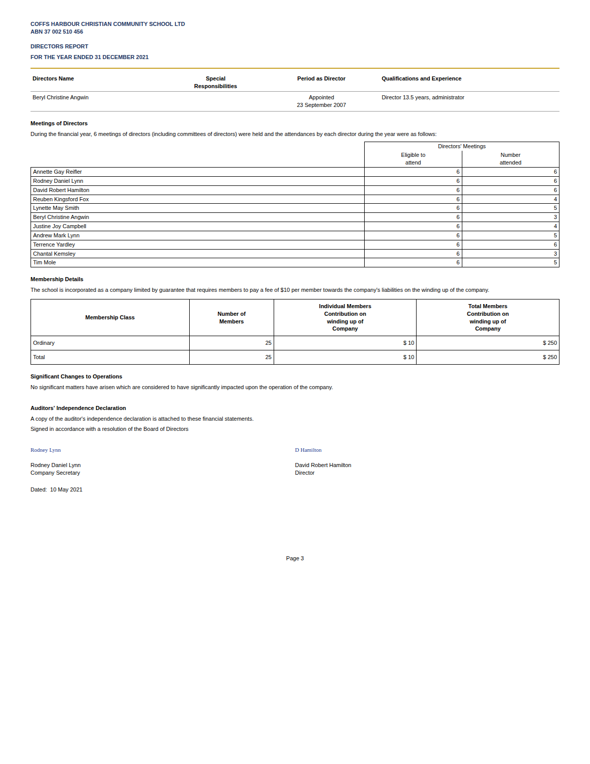COFFS HARBOUR CHRISTIAN COMMUNITY SCHOOL LTD
ABN 37 002 510 456
DIRECTORS REPORT
FOR THE YEAR ENDED 31 DECEMBER 2021
| Directors Name | Special Responsibilities | Period as Director | Qualifications and Experience |
| --- | --- | --- | --- |
| Beryl Christine Angwin | | Appointed 23 September 2007 | Director 13.5 years, administrator |
Meetings of Directors
During the financial year, 6 meetings of directors (including committees of directors) were held and the attendances by each director during the year were as follows:
| | Directors' Meetings |
| | Eligible to attend | Number attended |
| Annette Gay Reifler | 6 | 6 |
| Rodney Daniel Lynn | 6 | 6 |
| David Robert Hamilton | 6 | 6 |
| Reuben Kingsford Fox | 6 | 4 |
| Lynette May Smith | 6 | 5 |
| Beryl Christine Angwin | 6 | 3 |
| Justine Joy Campbell | 6 | 4 |
| Andrew Mark Lynn | 6 | 5 |
| Terrence Yardley | 6 | 6 |
| Chantal Kemsley | 6 | 3 |
| Tim Mole | 6 | 5 |
Membership Details
The school is incorporated as a company limited by guarantee that requires members to pay a fee of $10 per member towards the company's liabilities on the winding up of the company.
| Membership Class | Number of Members | Individual Members Contribution on winding up of Company | Total Members Contribution on winding up of Company |
| --- | --- | --- | --- |
| Ordinary | 25 | $ 10 | $ 250 |
| Total | 25 | $ 10 | $ 250 |
Significant Changes to Operations
No significant matters have arisen which are considered to have significantly impacted upon the operation of the company.
Auditors' Independence Declaration
A copy of the auditor's independence declaration is attached to these financial statements.
Signed in accordance with a resolution of the Board of Directors
| Rodney Lynn | D Hamilton |
| Rodney Daniel Lynn Company Secretary | David Robert Hamilton Director |
Dated: 10 May 2021
Page 3